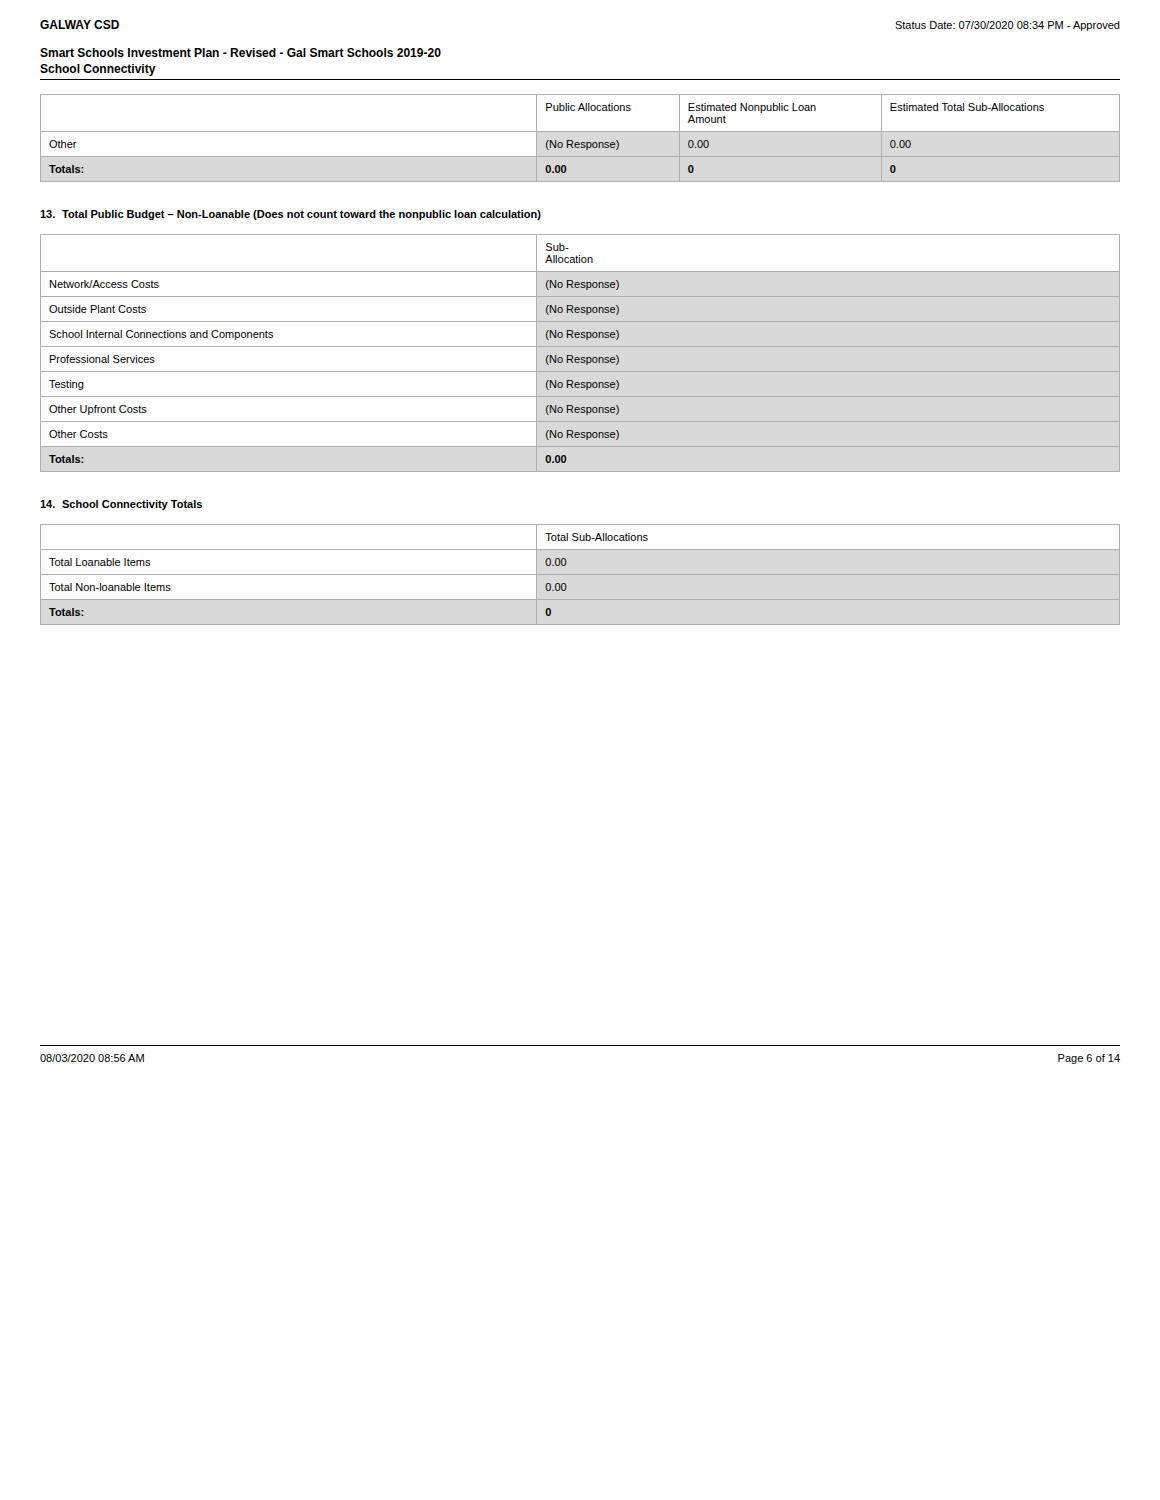GALWAY CSD
Status Date: 07/30/2020 08:34 PM - Approved
Smart Schools Investment Plan - Revised - Gal Smart Schools 2019-20
School Connectivity
| | Public Allocations | Estimated Nonpublic Loan Amount | Estimated Total Sub-Allocations |
| --- | --- | --- | --- |
| Other | (No Response) | 0.00 | 0.00 |
| Totals: | 0.00 | 0 | 0 |
13. Total Public Budget – Non-Loanable (Does not count toward the nonpublic loan calculation)
| | Sub- Allocation |
| --- | --- |
| Network/Access Costs | (No Response) |
| Outside Plant Costs | (No Response) |
| School Internal Connections and Components | (No Response) |
| Professional Services | (No Response) |
| Testing | (No Response) |
| Other Upfront Costs | (No Response) |
| Other Costs | (No Response) |
| Totals: | 0.00 |
14. School Connectivity Totals
| | Total Sub-Allocations |
| --- | --- |
| Total Loanable Items | 0.00 |
| Total Non-loanable Items | 0.00 |
| Totals: | 0 |
08/03/2020 08:56 AM
Page 6 of 14